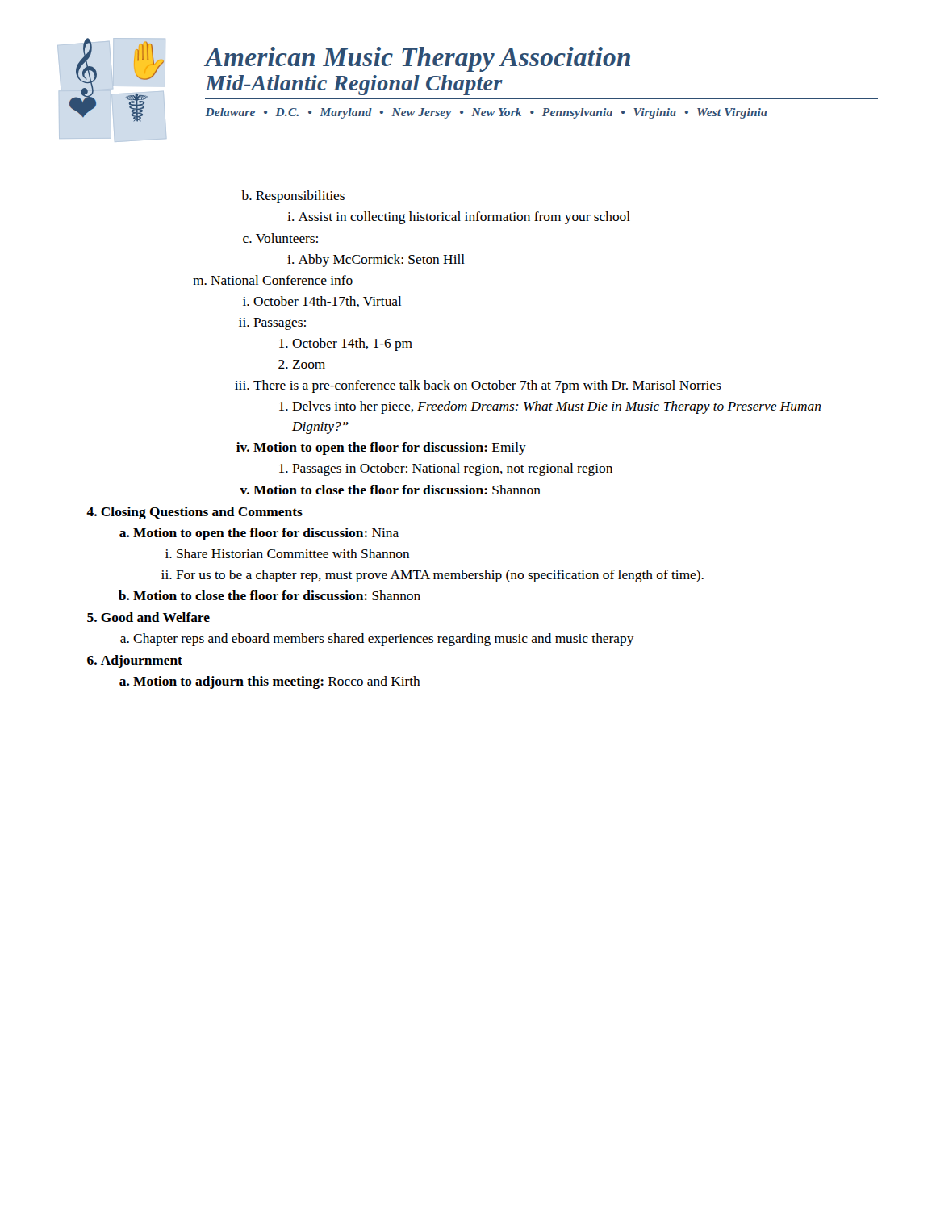𝄞 ✋ ❤ ☤
American Music Therapy Association
Mid-Atlantic Regional Chapter
Delaware • D.C. • Maryland • New Jersey • New York • Pennsylvania • Virginia • West Virginia
Responsibilities
Assist in collecting historical information from your school
Volunteers:
Abby McCormick: Seton Hill
National Conference info
October 14th-17th, Virtual
Passages:
October 14th, 1-6 pm
Zoom
There is a pre-conference talk back on October 7th at 7pm with Dr. Marisol Norries
Delves into her piece, Freedom Dreams: What Must Die in Music Therapy to Preserve Human Dignity?”
Motion to open the floor for discussion: Emily
Passages in October: National region, not regional region
Motion to close the floor for discussion: Shannon
Closing Questions and Comments
Motion to open the floor for discussion: Nina
Share Historian Committee with Shannon
For us to be a chapter rep, must prove AMTA membership (no specification of length of time).
Motion to close the floor for discussion: Shannon
Good and Welfare
Chapter reps and eboard members shared experiences regarding music and music therapy
Adjournment
Motion to adjourn this meeting: Rocco and Kirth